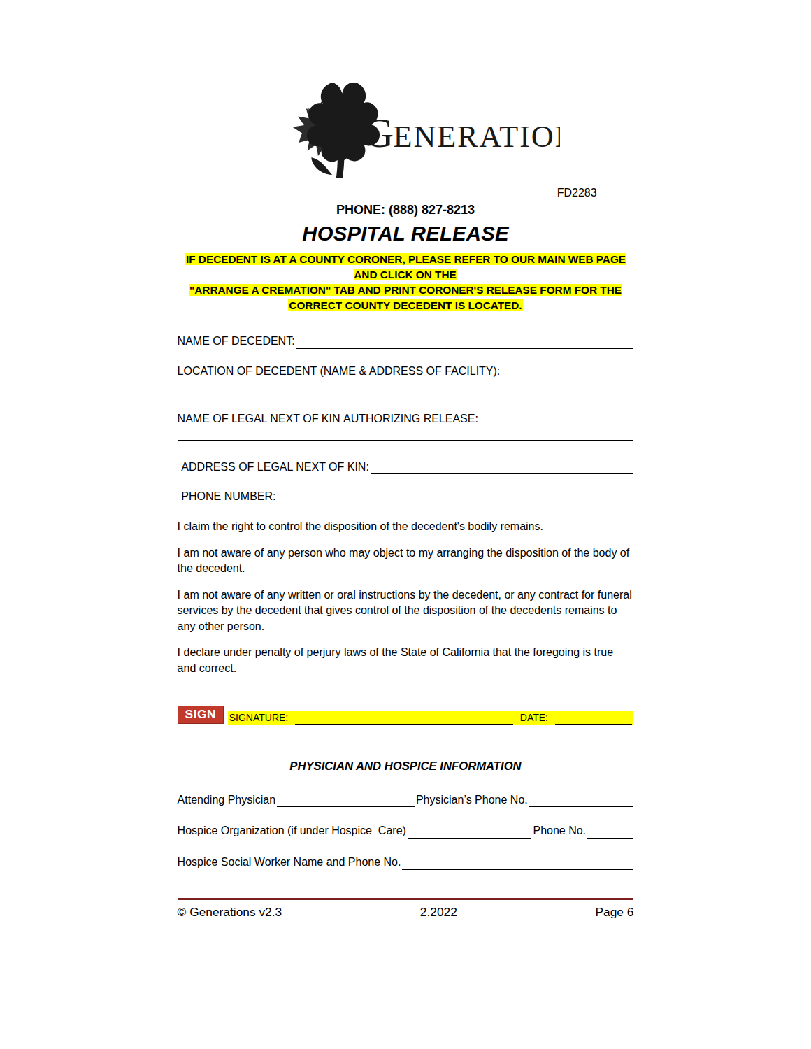G ENERATIONS
FD2283
PHONE: (888) 827-8213
HOSPITAL RELEASE
IF DECEDENT IS AT A COUNTY CORONER, PLEASE REFER TO OUR MAIN WEB PAGE AND CLICK ON THE
"ARRANGE A CREMATION" TAB AND PRINT CORONER'S RELEASE FORM FOR THE
CORRECT COUNTY DECEDENT IS LOCATED.
NAME OF DECEDENT:
LOCATION OF DECEDENT (NAME & ADDRESS OF FACILITY):
NAME OF LEGAL NEXT OF KIN AUTHORIZING RELEASE:
ADDRESS OF LEGAL NEXT OF KIN:
PHONE NUMBER:
I claim the right to control the disposition of the decedent's bodily remains.
I am not aware of any person who may object to my arranging the disposition of the body of the decedent.
I am not aware of any written or oral instructions by the decedent, or any contract for funeral services by the decedent that gives control of the disposition of the decedents remains to any other person.
I declare under penalty of perjury laws of the State of California that the foregoing is true and correct.
SIGN SIGNATURE: DATE:
PHYSICIAN AND HOSPICE INFORMATION
Attending Physician Physician’s Phone No.
Hospice Organization (if under Hospice Care) Phone No.
Hospice Social Worker Name and Phone No.
© Generations v2.3 2.2022 Page 6